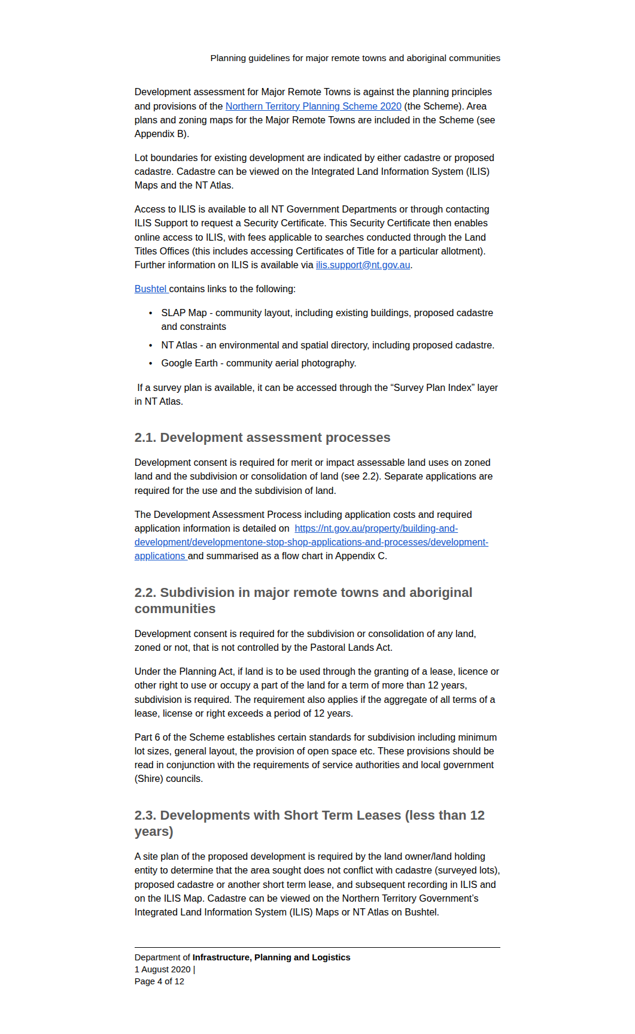Planning guidelines for major remote towns and aboriginal communities
Development assessment for Major Remote Towns is against the planning principles and provisions of the Northern Territory Planning Scheme 2020 (the Scheme). Area plans and zoning maps for the Major Remote Towns are included in the Scheme (see Appendix B).
Lot boundaries for existing development are indicated by either cadastre or proposed cadastre. Cadastre can be viewed on the Integrated Land Information System (ILIS) Maps and the NT Atlas.
Access to ILIS is available to all NT Government Departments or through contacting ILIS Support to request a Security Certificate. This Security Certificate then enables online access to ILIS, with fees applicable to searches conducted through the Land Titles Offices (this includes accessing Certificates of Title for a particular allotment). Further information on ILIS is available via ilis.support@nt.gov.au.
Bushtel contains links to the following:
SLAP Map - community layout, including existing buildings, proposed cadastre and constraints
NT Atlas - an environmental and spatial directory, including proposed cadastre.
Google Earth - community aerial photography.
If a survey plan is available, it can be accessed through the “Survey Plan Index” layer in NT Atlas.
2.1. Development assessment processes
Development consent is required for merit or impact assessable land uses on zoned land and the subdivision or consolidation of land (see 2.2). Separate applications are required for the use and the subdivision of land.
The Development Assessment Process including application costs and required application information is detailed on https://nt.gov.au/property/building-and-development/developmentone-stop-shop-applications-and-processes/development-applications and summarised as a flow chart in Appendix C.
2.2. Subdivision in major remote towns and aboriginal communities
Development consent is required for the subdivision or consolidation of any land, zoned or not, that is not controlled by the Pastoral Lands Act.
Under the Planning Act, if land is to be used through the granting of a lease, licence or other right to use or occupy a part of the land for a term of more than 12 years, subdivision is required. The requirement also applies if the aggregate of all terms of a lease, license or right exceeds a period of 12 years.
Part 6 of the Scheme establishes certain standards for subdivision including minimum lot sizes, general layout, the provision of open space etc. These provisions should be read in conjunction with the requirements of service authorities and local government (Shire) councils.
2.3. Developments with Short Term Leases (less than 12 years)
A site plan of the proposed development is required by the land owner/land holding entity to determine that the area sought does not conflict with cadastre (surveyed lots), proposed cadastre or another short term lease, and subsequent recording in ILIS and on the ILIS Map. Cadastre can be viewed on the Northern Territory Government’s Integrated Land Information System (ILIS) Maps or NT Atlas on Bushtel.
Department of Infrastructure, Planning and Logistics
1 August 2020 |
Page 4 of 12